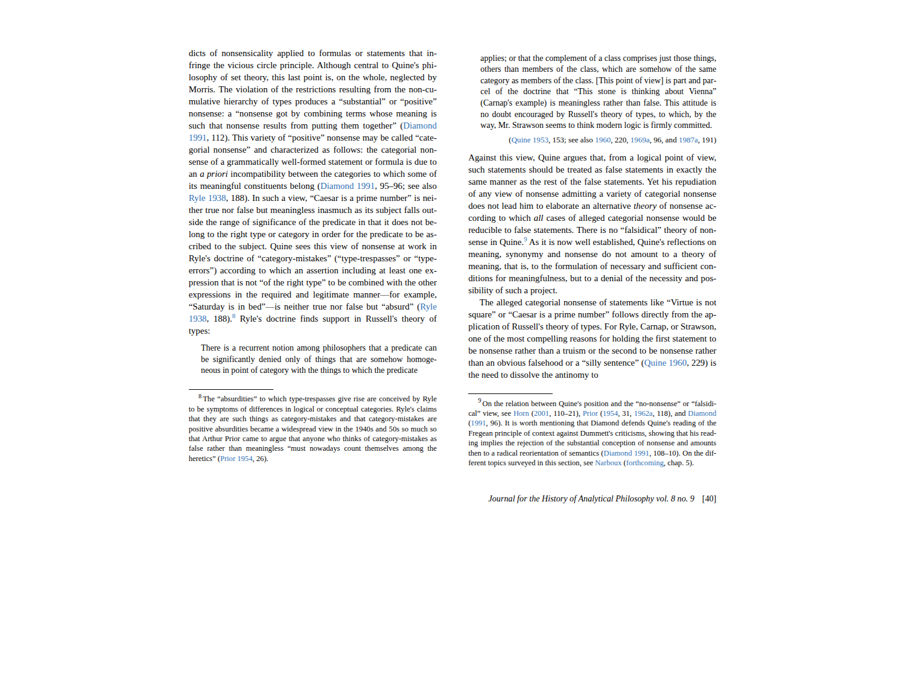dicts of nonsensicality applied to formulas or statements that infringe the vicious circle principle. Although central to Quine's philosophy of set theory, this last point is, on the whole, neglected by Morris. The violation of the restrictions resulting from the non-cumulative hierarchy of types produces a “substantial” or “positive” nonsense: a “nonsense got by combining terms whose meaning is such that nonsense results from putting them together” (Diamond 1991, 112). This variety of “positive” nonsense may be called “categorial nonsense” and characterized as follows: the categorial nonsense of a grammatically well-formed statement or formula is due to an a priori incompatibility between the categories to which some of its meaningful constituents belong (Diamond 1991, 95–96; see also Ryle 1938, 188). In such a view, “Caesar is a prime number” is neither true nor false but meaningless inasmuch as its subject falls outside the range of significance of the predicate in that it does not belong to the right type or category in order for the predicate to be ascribed to the subject. Quine sees this view of nonsense at work in Ryle's doctrine of “category-mistakes” (“type-trespasses” or “type-errors”) according to which an assertion including at least one expression that is not “of the right type” to be combined with the other expressions in the required and legitimate manner—for example, “Saturday is in bed”—is neither true nor false but “absurd” (Ryle 1938, 188).8 Ryle's doctrine finds support in Russell's theory of types:
There is a recurrent notion among philosophers that a predicate can be significantly denied only of things that are somehow homogeneous in point of category with the things to which the predicate
8 The “absurdities” to which type-trespasses give rise are conceived by Ryle to be symptoms of differences in logical or conceptual categories. Ryle's claims that they are such things as category-mistakes and that category-mistakes are positive absurdities became a widespread view in the 1940s and 50s so much so that Arthur Prior came to argue that anyone who thinks of category-mistakes as false rather than meaningless “must nowadays count themselves among the heretics” (Prior 1954, 26).
applies; or that the complement of a class comprises just those things, others than members of the class, which are somehow of the same category as members of the class. [This point of view] is part and parcel of the doctrine that “This stone is thinking about Vienna” (Carnap's example) is meaningless rather than false. This attitude is no doubt encouraged by Russell's theory of types, to which, by the way, Mr. Strawson seems to think modern logic is firmly committed.
(Quine 1953, 153; see also 1960, 220, 1969a, 96, and 1987a, 191)
Against this view, Quine argues that, from a logical point of view, such statements should be treated as false statements in exactly the same manner as the rest of the false statements. Yet his repudiation of any view of nonsense admitting a variety of categorial nonsense does not lead him to elaborate an alternative theory of nonsense according to which all cases of alleged categorial nonsense would be reducible to false statements. There is no “falsidical” theory of nonsense in Quine.9 As it is now well established, Quine's reflections on meaning, synonymy and nonsense do not amount to a theory of meaning, that is, to the formulation of necessary and sufficient conditions for meaningfulness, but to a denial of the necessity and possibility of such a project.
The alleged categorial nonsense of statements like “Virtue is not square” or “Caesar is a prime number” follows directly from the application of Russell's theory of types. For Ryle, Carnap, or Strawson, one of the most compelling reasons for holding the first statement to be nonsense rather than a truism or the second to be nonsense rather than an obvious falsehood or a “silly sentence” (Quine 1960, 229) is the need to dissolve the antinomy to
9 On the relation between Quine's position and the “no-nonsense” or “falsidical” view, see Horn (2001, 110–21), Prior (1954, 31, 1962a, 118), and Diamond (1991, 96). It is worth mentioning that Diamond defends Quine's reading of the Fregean principle of context against Dummett's criticisms, showing that his reading implies the rejection of the substantial conception of nonsense and amounts then to a radical reorientation of semantics (Diamond 1991, 108–10). On the different topics surveyed in this section, see Narboux (forthcoming, chap. 5).
Journal for the History of Analytical Philosophy vol. 8 no. 9[40]